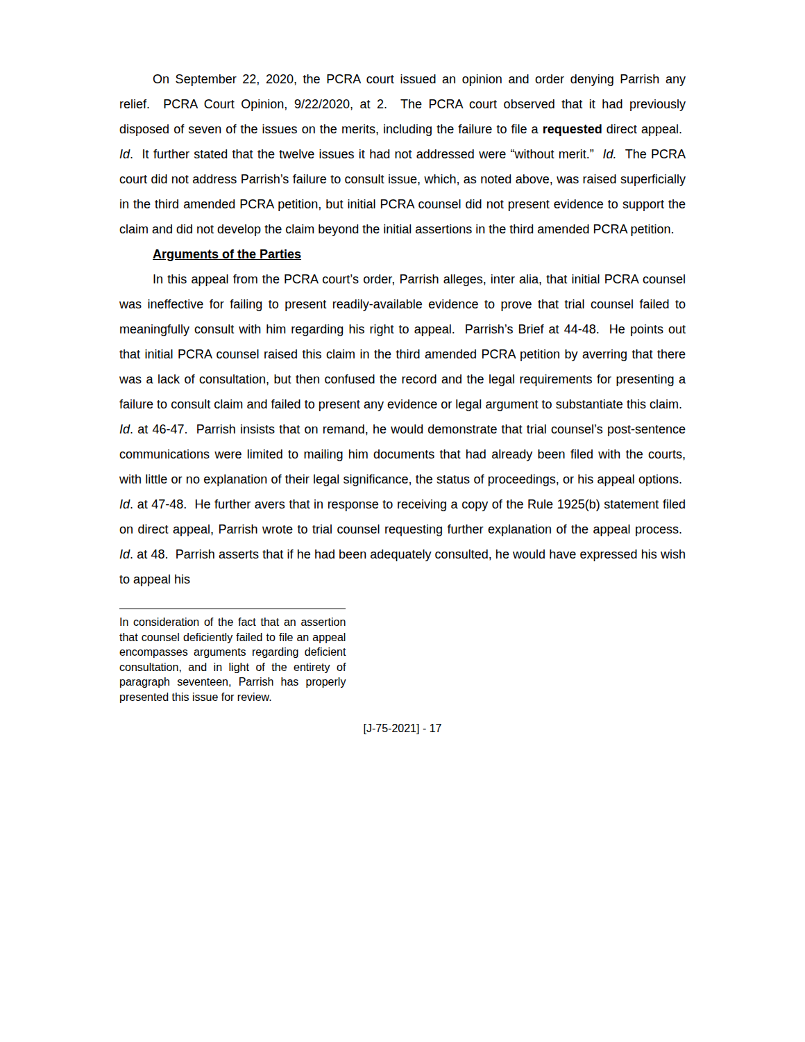On September 22, 2020, the PCRA court issued an opinion and order denying Parrish any relief. PCRA Court Opinion, 9/22/2020, at 2. The PCRA court observed that it had previously disposed of seven of the issues on the merits, including the failure to file a requested direct appeal. Id. It further stated that the twelve issues it had not addressed were “without merit.” Id. The PCRA court did not address Parrish’s failure to consult issue, which, as noted above, was raised superficially in the third amended PCRA petition, but initial PCRA counsel did not present evidence to support the claim and did not develop the claim beyond the initial assertions in the third amended PCRA petition.
Arguments of the Parties
In this appeal from the PCRA court’s order, Parrish alleges, inter alia, that initial PCRA counsel was ineffective for failing to present readily-available evidence to prove that trial counsel failed to meaningfully consult with him regarding his right to appeal. Parrish’s Brief at 44-48. He points out that initial PCRA counsel raised this claim in the third amended PCRA petition by averring that there was a lack of consultation, but then confused the record and the legal requirements for presenting a failure to consult claim and failed to present any evidence or legal argument to substantiate this claim. Id. at 46-47. Parrish insists that on remand, he would demonstrate that trial counsel’s post-sentence communications were limited to mailing him documents that had already been filed with the courts, with little or no explanation of their legal significance, the status of proceedings, or his appeal options. Id. at 47-48. He further avers that in response to receiving a copy of the Rule 1925(b) statement filed on direct appeal, Parrish wrote to trial counsel requesting further explanation of the appeal process. Id. at 48. Parrish asserts that if he had been adequately consulted, he would have expressed his wish to appeal his
In consideration of the fact that an assertion that counsel deficiently failed to file an appeal encompasses arguments regarding deficient consultation, and in light of the entirety of paragraph seventeen, Parrish has properly presented this issue for review.
[J-75-2021] - 17